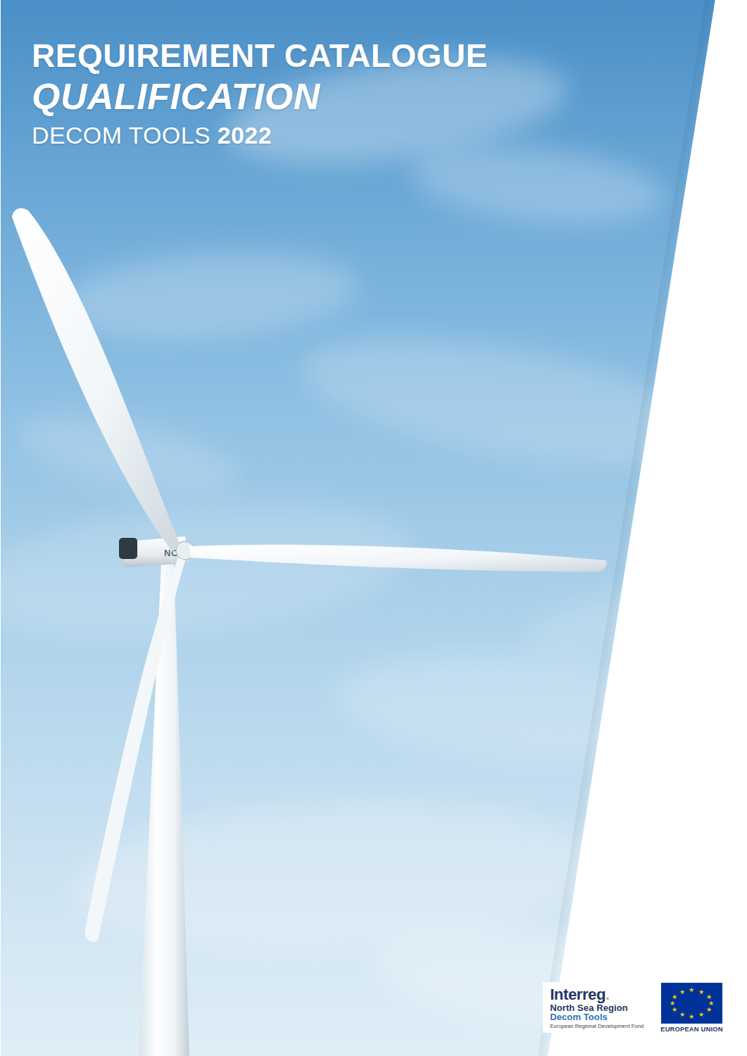NORDEX
REQUIREMENT CATALOGUE
QUALIFICATION
DECOM TOOLS 2022
Interreg.
North Sea Region
Decom Tools
European Regional Development Fund
★ ★ ★ ★ ★ ★ ★ ★ ★ ★ ★ ★
EUROPEAN UNION